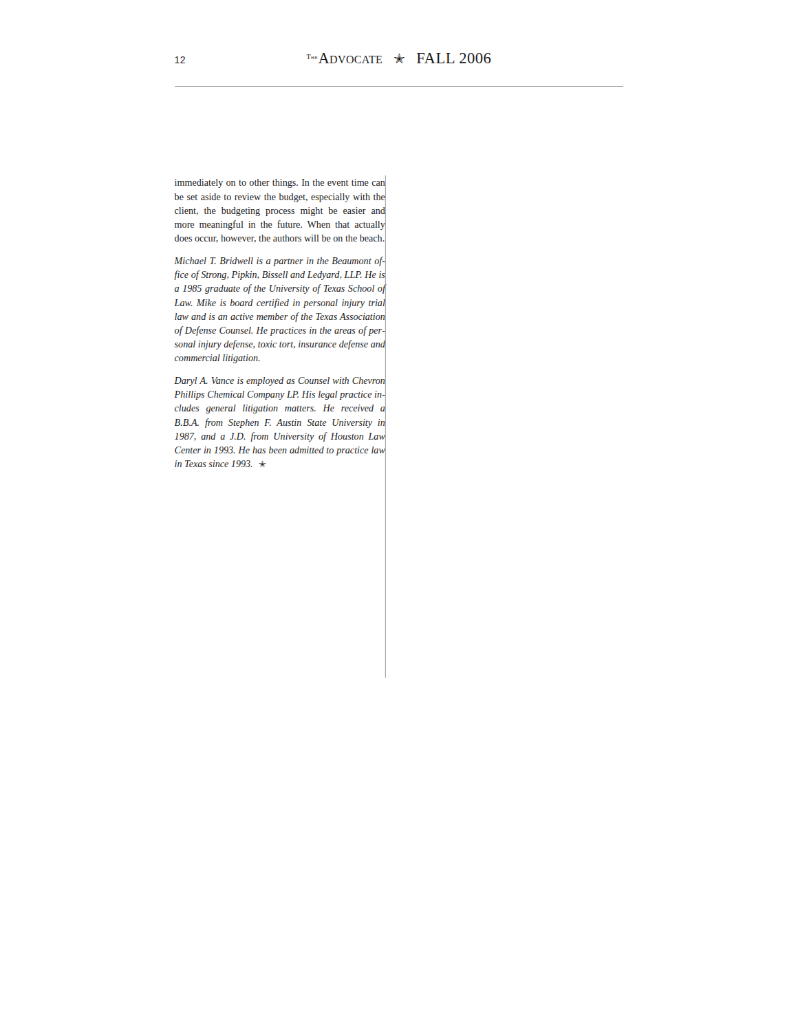12
The Advocate ✭ FALL 2006
immediately on to other things. In the event time can be set aside to review the budget, especially with the client, the budgeting process might be easier and more meaningful in the future. When that actually does occur, however, the authors will be on the beach.
Michael T. Bridwell is a partner in the Beaumont office of Strong, Pipkin, Bissell and Ledyard, LLP. He is a 1985 graduate of the University of Texas School of Law. Mike is board certified in personal injury trial law and is an active member of the Texas Association of Defense Counsel. He practices in the areas of personal injury defense, toxic tort, insurance defense and commercial litigation.
Daryl A. Vance is employed as Counsel with Chevron Phillips Chemical Company LP. His legal practice includes general litigation matters. He received a B.B.A. from Stephen F. Austin State University in 1987, and a J.D. from University of Houston Law Center in 1993. He has been admitted to practice law in Texas since 1993. ✭